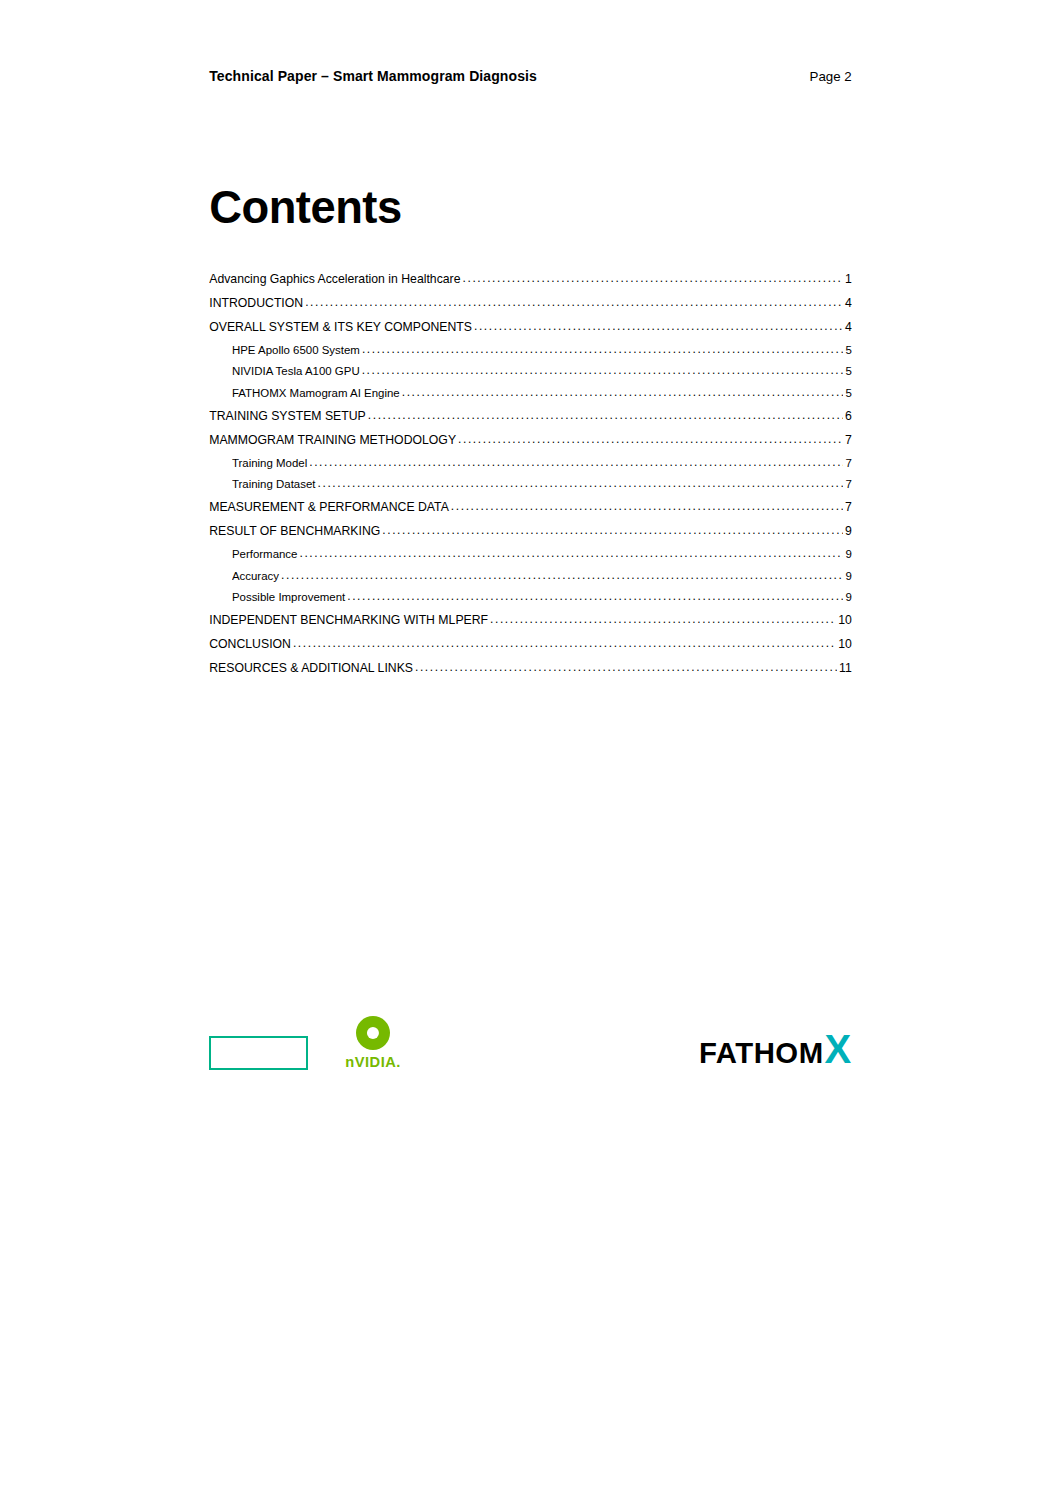Technical Paper – Smart Mammogram Diagnosis
Page 2
Contents
Advancing Gaphics Acceleration in Healthcare .................................................................................................. 1
INTRODUCTION ................................................................................................................................. 4
OVERALL SYSTEM & ITS KEY COMPONENTS ......................................................................................... 4
HPE Apollo 6500 System ......................................................................................................................... 5
NIVIDIA Tesla A100 GPU ......................................................................................................................... 5
FATHOMX Mamogram AI Engine ......................................................................................................... 5
TRAINING SYSTEM SETUP ......................................................................................................... 6
MAMMOGRAM TRAINING METHODOLOGY ......................................................................................... 7
Training Model ......................................................................................................................... 7
Training Dataset ......................................................................................................................... 7
MEASUREMENT & PERFORMANCE DATA ......................................................................................... 7
RESULT OF BENCHMARKING ......................................................................................................... 9
Performance ......................................................................................................................... 9
Accuracy ......................................................................................................................... 9
Possible Improvement ......................................................................................................................... 9
INDEPENDENT BENCHMARKING WITH MLPERF ......................................................................................... 10
CONCLUSION ................................................................................................................................. 10
RESOURCES & ADDITIONAL LINKS ......................................................................................... 11
nVIDIA.
FATHOMX